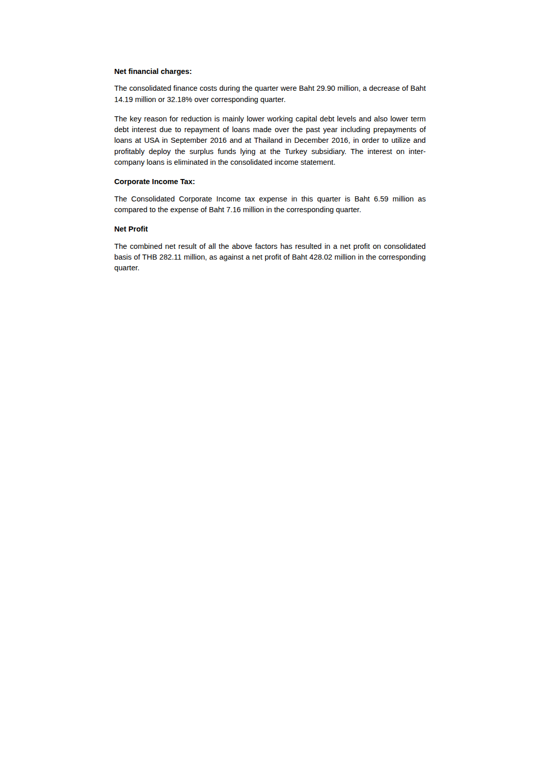Net financial charges:
The consolidated finance costs during the quarter were Baht 29.90 million, a decrease of Baht 14.19 million or 32.18% over corresponding quarter.
The key reason for reduction is mainly lower working capital debt levels and also lower term debt interest due to repayment of loans made over the past year including prepayments of loans at USA in September 2016 and at Thailand in December 2016, in order to utilize and profitably deploy the surplus funds lying at the Turkey subsidiary. The interest on inter-company loans is eliminated in the consolidated income statement.
Corporate Income Tax:
The Consolidated Corporate Income tax expense in this quarter is Baht 6.59 million as compared to the expense of Baht 7.16 million in the corresponding quarter.
Net Profit
The combined net result of all the above factors has resulted in a net profit on consolidated basis of THB 282.11 million, as against a net profit of Baht 428.02 million in the corresponding quarter.